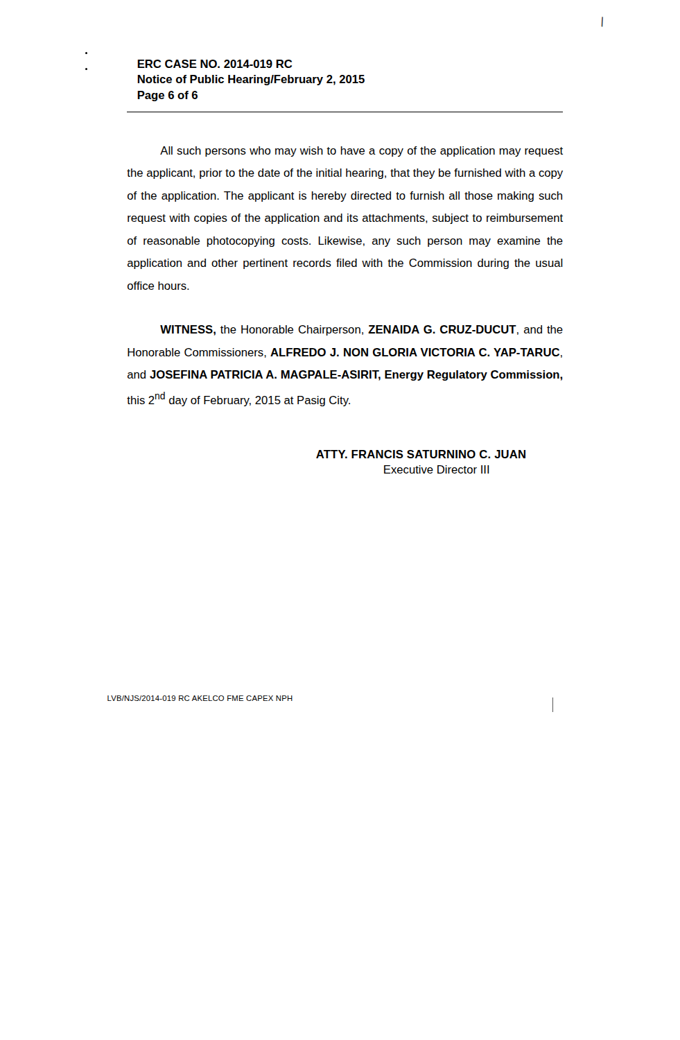\
ERC CASE NO. 2014-019 RC Notice of Public Hearing/February 2, 2015 Page 6 of 6
All such persons who may wish to have a copy of the application may request the applicant, prior to the date of the initial hearing, that they be furnished with a copy of the application. The applicant is hereby directed to furnish all those making such request with copies of the application and its attachments, subject to reimbursement of reasonable photocopying costs. Likewise, any such person may examine the application and other pertinent records filed with the Commission during the usual office hours.
WITNESS, the Honorable Chairperson, ZENAIDA G. CRUZ-DUCUT, and the Honorable Commissioners, ALFREDO J. NON GLORIA VICTORIA C. YAP-TARUC, and JOSEFINA PATRICIA A. MAGPALE-ASIRIT, Energy Regulatory Commission, this 2nd day of February, 2015 at Pasig City.
   
ATTY. FRANCIS SATURNINO C. JUAN
Executive Director III
 
LVB/NJS/2014-019 RC AKELCO FME CAPEX NPH